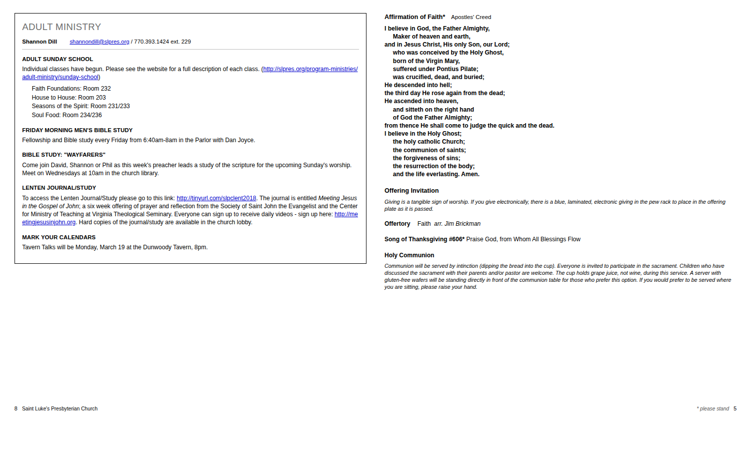Adult Ministry
Shannon Dill shannondill@slpres.org / 770.393.1424 ext. 229
Adult Sunday School
Individual classes have begun. Please see the website for a full description of each class. (http://slpres.org/program-ministries/adult-ministry/sunday-school)
Faith Foundations: Room 232
House to House: Room 203
Seasons of the Spirit: Room 231/233
Soul Food: Room 234/236
Friday Morning Men's Bible Study
Fellowship and Bible study every Friday from 6:40am-8am in the Parlor with Dan Joyce.
Bible Study: "Wayfarers"
Come join David, Shannon or Phil as this week's preacher leads a study of the scripture for the upcoming Sunday's worship. Meet on Wednesdays at 10am in the church library.
Lenten Journal/Study
To access the Lenten Journal/Study please go to this link: http://tinyurl.com/slpclent2018. The journal is entitled Meeting Jesus in the Gospel of John; a six week offering of prayer and reflection from the Society of Saint John the Evangelist and the Center for Ministry of Teaching at Virginia Theological Seminary. Everyone can sign up to receive daily videos - sign up here: http://meetingjesusinjohn.org. Hard copies of the journal/study are available in the church lobby.
Mark Your Calendars
Tavern Talks will be Monday, March 19 at the Dunwoody Tavern, 8pm.
8 Saint Luke's Presbyterian Church
Affirmation of Faith* Apostles' Creed
I believe in God, the Father Almighty, Maker of heaven and earth, and in Jesus Christ, His only Son, our Lord; who was conceived by the Holy Ghost, born of the Virgin Mary, suffered under Pontius Pilate; was crucified, dead, and buried; He descended into hell; the third day He rose again from the dead; He ascended into heaven, and sitteth on the right hand of God the Father Almighty; from thence He shall come to judge the quick and the dead. I believe in the Holy Ghost; the holy catholic Church; the communion of saints; the forgiveness of sins; the resurrection of the body; and the life everlasting. Amen.
Offering Invitation
Giving is a tangible sign of worship. If you give electronically, there is a blue, laminated, electronic giving in the pew rack to place in the offering plate as it is passed.
Offertory Faith arr. Jim Brickman
Song of Thanksgiving #606* Praise God, from Whom All Blessings Flow
Holy Communion
Communion will be served by intinction (dipping the bread into the cup). Everyone is invited to participate in the sacrament. Children who have discussed the sacrament with their parents and/or pastor are welcome. The cup holds grape juice, not wine, during this service. A server with gluten-free wafers will be standing directly in front of the communion table for those who prefer this option. If you would prefer to be served where you are sitting, please raise your hand.
* please stand 5